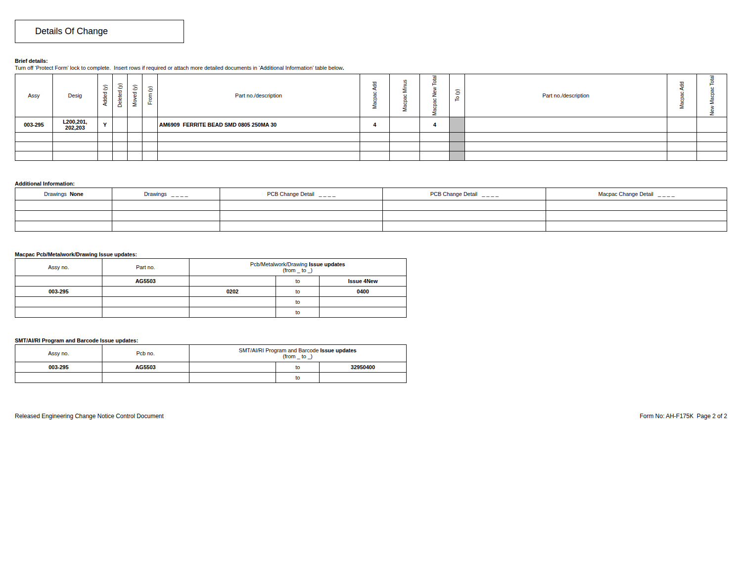Details Of Change
Brief details:
Turn off ‘Protect Form’ lock to complete. Insert rows if required or attach more detailed documents in ‘Additional Information’ table below.
| Assy | Desig | Added (y) | Deleted (y) | Moved (y) | From (y) | Part no./description | Macpac Add | Macpac Minus | Macpac New Total | To (y) | Part no./description | Macpac Add | New Macpac Total |
| --- | --- | --- | --- | --- | --- | --- | --- | --- | --- | --- | --- | --- | --- |
| 003-295 | L200,201, 202,203 | Y | | | | AM6909 FERRITE BEAD SMD 0805 250MA 30 | 4 | | 4 | | | | |
Additional Information:
| Drawings None | Drawings _ _ _ _ | PCB Change Detail _ _ _ _ | PCB Change Detail _ _ _ _ | Macpac Change Detail _ _ _ _ |
Macpac Pcb/Metalwork/Drawing Issue updates:
| Assy no. | Part no. | Pcb/Metalwork/Drawing Issue updates (from _ to _) |
| | AG5503 | | to | Issue 4New |
| 003-295 | | 0202 | to | 0400 |
| | | | to | |
| | | | to | |
SMT/AI/RI Program and Barcode Issue updates:
| Assy no. | Pcb no. | SMT/AI/RI Program and Barcode Issue updates (from _ to _) |
| 003-295 | AG5503 | | to | 32950400 |
| | | | to | |
Released Engineering Change Notice Control Document
Form No: AH-F175K Page 2 of 2